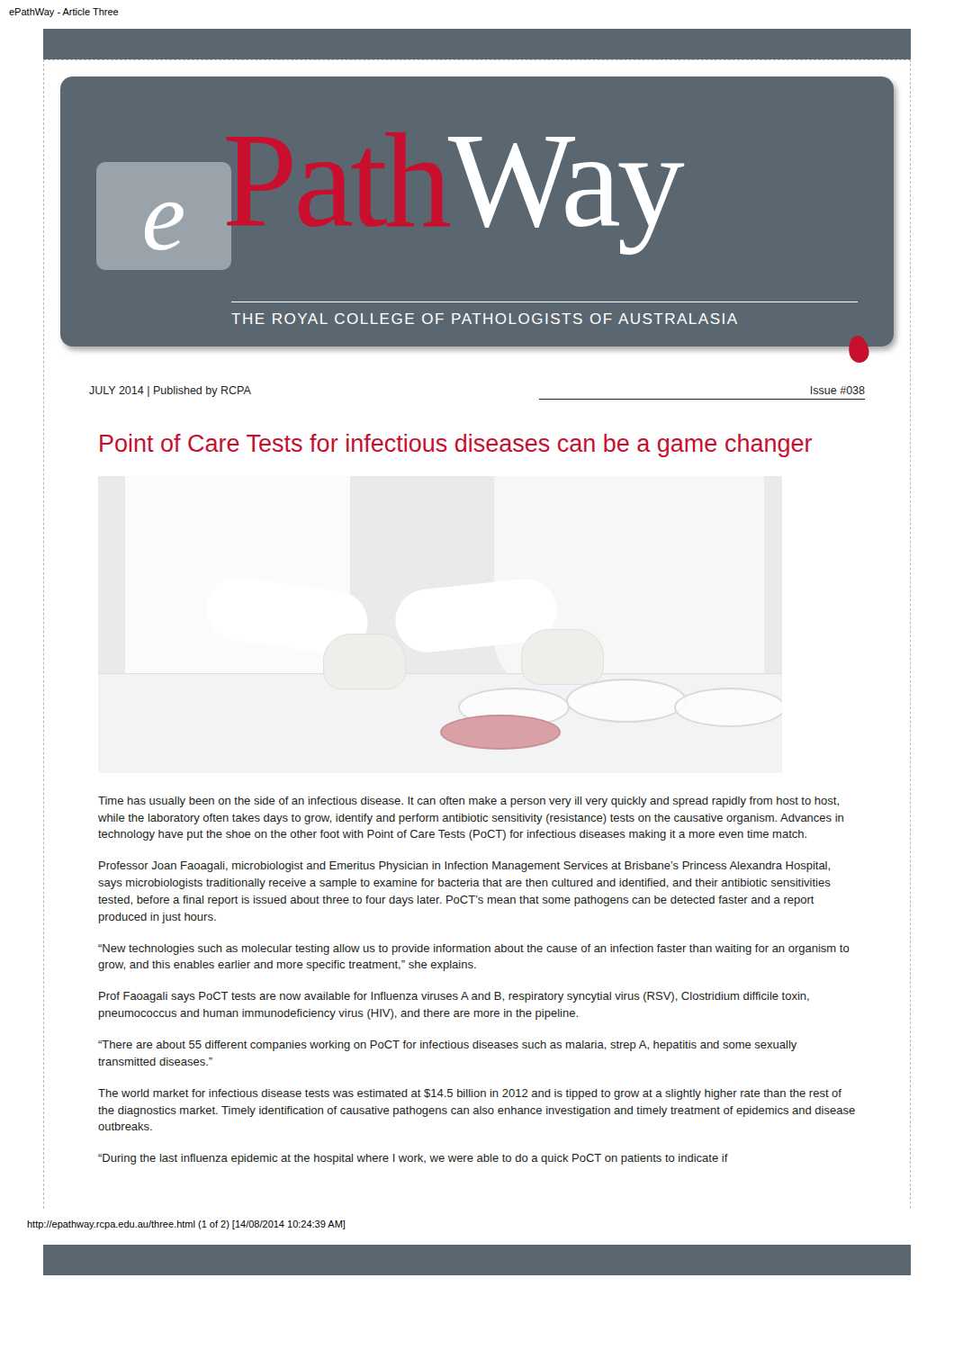ePathWay - Article Three
e
Path Way
THE ROYAL COLLEGE OF PATHOLOGISTS OF AUSTRALASIA
JULY 2014 | Published by RCPA
Issue #038
Point of Care Tests for infectious diseases can be a game changer
Time has usually been on the side of an infectious disease. It can often make a person very ill very quickly and spread rapidly from host to host, while the laboratory often takes days to grow, identify and perform antibiotic sensitivity (resistance) tests on the causative organism. Advances in technology have put the shoe on the other foot with Point of Care Tests (PoCT) for infectious diseases making it a more even time match.
Professor Joan Faoagali, microbiologist and Emeritus Physician in Infection Management Services at Brisbane’s Princess Alexandra Hospital, says microbiologists traditionally receive a sample to examine for bacteria that are then cultured and identified, and their antibiotic sensitivities tested, before a final report is issued about three to four days later. PoCT’s mean that some pathogens can be detected faster and a report produced in just hours.
“New technologies such as molecular testing allow us to provide information about the cause of an infection faster than waiting for an organism to grow, and this enables earlier and more specific treatment,” she explains.
Prof Faoagali says PoCT tests are now available for Influenza viruses A and B, respiratory syncytial virus (RSV), Clostridium difficile toxin, pneumococcus and human immunodeficiency virus (HIV), and there are more in the pipeline.
“There are about 55 different companies working on PoCT for infectious diseases such as malaria, strep A, hepatitis and some sexually transmitted diseases.”
The world market for infectious disease tests was estimated at $14.5 billion in 2012 and is tipped to grow at a slightly higher rate than the rest of the diagnostics market. Timely identification of causative pathogens can also enhance investigation and timely treatment of epidemics and disease outbreaks.
“During the last influenza epidemic at the hospital where I work, we were able to do a quick PoCT on patients to indicate if
http://epathway.rcpa.edu.au/three.html (1 of 2) [14/08/2014 10:24:39 AM]